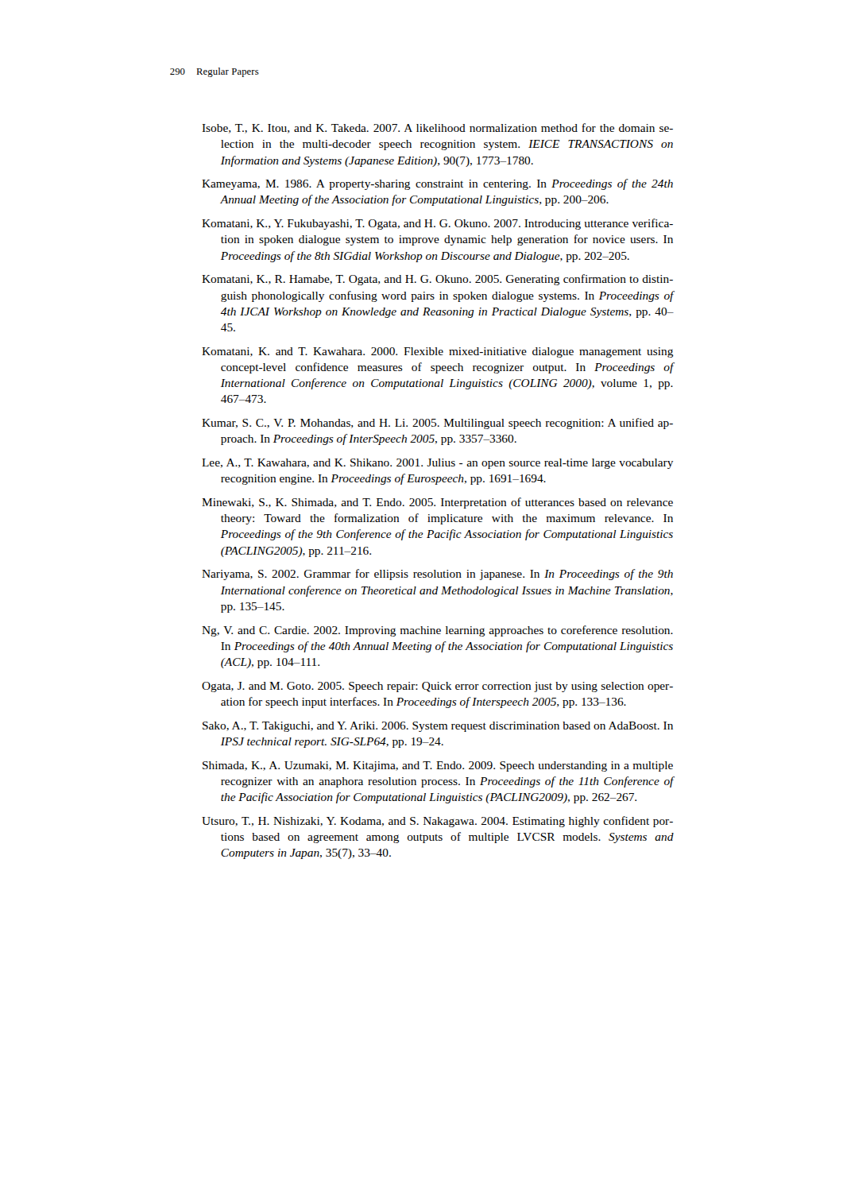290 Regular Papers
Isobe, T., K. Itou, and K. Takeda. 2007. A likelihood normalization method for the domain selection in the multi-decoder speech recognition system. IEICE TRANSACTIONS on Information and Systems (Japanese Edition), 90(7), 1773–1780.
Kameyama, M. 1986. A property-sharing constraint in centering. In Proceedings of the 24th Annual Meeting of the Association for Computational Linguistics, pp. 200–206.
Komatani, K., Y. Fukubayashi, T. Ogata, and H. G. Okuno. 2007. Introducing utterance verification in spoken dialogue system to improve dynamic help generation for novice users. In Proceedings of the 8th SIGdial Workshop on Discourse and Dialogue, pp. 202–205.
Komatani, K., R. Hamabe, T. Ogata, and H. G. Okuno. 2005. Generating confirmation to distinguish phonologically confusing word pairs in spoken dialogue systems. In Proceedings of 4th IJCAI Workshop on Knowledge and Reasoning in Practical Dialogue Systems, pp. 40–45.
Komatani, K. and T. Kawahara. 2000. Flexible mixed-initiative dialogue management using concept-level confidence measures of speech recognizer output. In Proceedings of International Conference on Computational Linguistics (COLING 2000), volume 1, pp. 467–473.
Kumar, S. C., V. P. Mohandas, and H. Li. 2005. Multilingual speech recognition: A unified approach. In Proceedings of InterSpeech 2005, pp. 3357–3360.
Lee, A., T. Kawahara, and K. Shikano. 2001. Julius - an open source real-time large vocabulary recognition engine. In Proceedings of Eurospeech, pp. 1691–1694.
Minewaki, S., K. Shimada, and T. Endo. 2005. Interpretation of utterances based on relevance theory: Toward the formalization of implicature with the maximum relevance. In Proceedings of the 9th Conference of the Pacific Association for Computational Linguistics (PACLING2005), pp. 211–216.
Nariyama, S. 2002. Grammar for ellipsis resolution in japanese. In In Proceedings of the 9th International conference on Theoretical and Methodological Issues in Machine Translation, pp. 135–145.
Ng, V. and C. Cardie. 2002. Improving machine learning approaches to coreference resolution. In Proceedings of the 40th Annual Meeting of the Association for Computational Linguistics (ACL), pp. 104–111.
Ogata, J. and M. Goto. 2005. Speech repair: Quick error correction just by using selection operation for speech input interfaces. In Proceedings of Interspeech 2005, pp. 133–136.
Sako, A., T. Takiguchi, and Y. Ariki. 2006. System request discrimination based on AdaBoost. In IPSJ technical report. SIG-SLP64, pp. 19–24.
Shimada, K., A. Uzumaki, M. Kitajima, and T. Endo. 2009. Speech understanding in a multiple recognizer with an anaphora resolution process. In Proceedings of the 11th Conference of the Pacific Association for Computational Linguistics (PACLING2009), pp. 262–267.
Utsuro, T., H. Nishizaki, Y. Kodama, and S. Nakagawa. 2004. Estimating highly confident portions based on agreement among outputs of multiple LVCSR models. Systems and Computers in Japan, 35(7), 33–40.